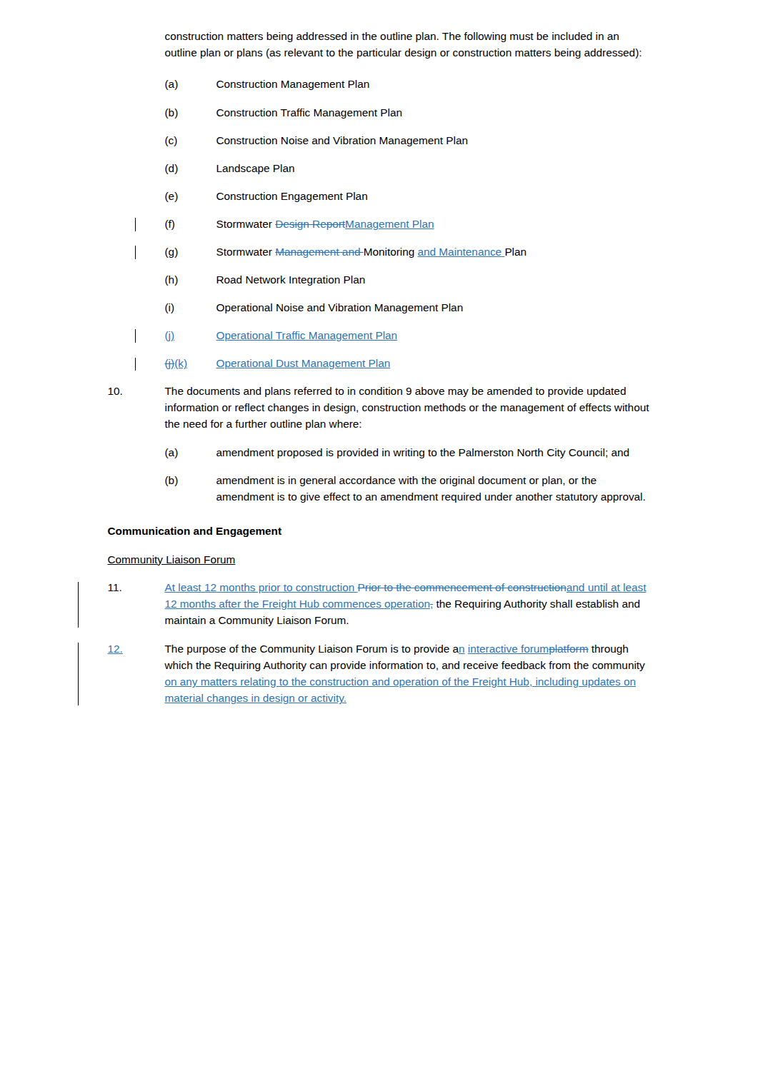construction matters being addressed in the outline plan. The following must be included in an outline plan or plans (as relevant to the particular design or construction matters being addressed):
(a) Construction Management Plan
(b) Construction Traffic Management Plan
(c) Construction Noise and Vibration Management Plan
(d) Landscape Plan
(e) Construction Engagement Plan
(f) Stormwater Design ReportManagement Plan
(g) Stormwater Management and Monitoring and Maintenance Plan
(h) Road Network Integration Plan
(i) Operational Noise and Vibration Management Plan
(j) Operational Traffic Management Plan
(j)(k) Operational Dust Management Plan
10. The documents and plans referred to in condition 9 above may be amended to provide updated information or reflect changes in design, construction methods or the management of effects without the need for a further outline plan where:
(a) amendment proposed is provided in writing to the Palmerston North City Council; and
(b) amendment is in general accordance with the original document or plan, or the amendment is to give effect to an amendment required under another statutory approval.
Communication and Engagement
Community Liaison Forum
11. At least 12 months prior to construction Prior to the commencement of constructionand until at least 12 months after the Freight Hub commences operation, the Requiring Authority shall establish and maintain a Community Liaison Forum.
12. The purpose of the Community Liaison Forum is to provide an interactive forumplatform through which the Requiring Authority can provide information to, and receive feedback from the community on any matters relating to the construction and operation of the Freight Hub, including updates on material changes in design or activity.